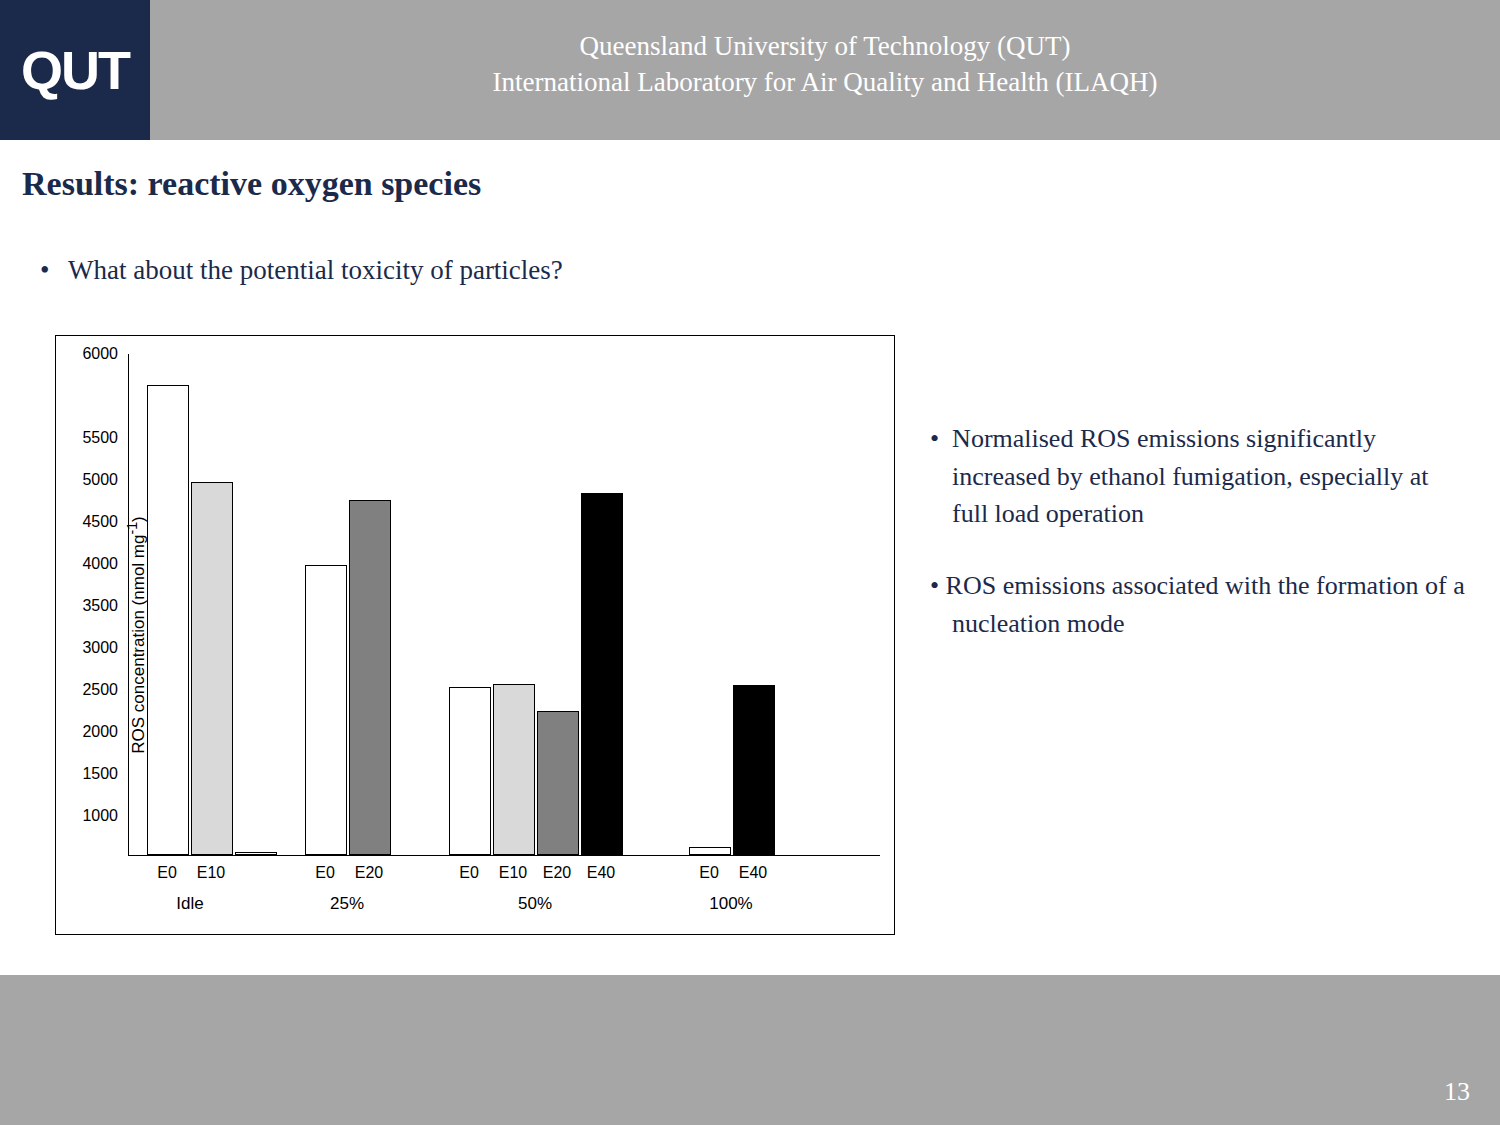QUT
Queensland University of Technology (QUT)
International Laboratory for Air Quality and Health (ILAQH)
Results: reactive oxygen species
•What about the potential toxicity of particles?
ROS concentration (nmol mg-1)
6000 5500 5000 4500 4000 3500 3000 2500 2000 1500 1000
E0 E10 E0 E20 E0 E10 E20 E40 E0 E40
Idle 25% 50% 100%
• Normalised ROS emissions significantly increased by ethanol fumigation, especially at full load operation
• ROS emissions associated with the formation of a nucleation mode
13